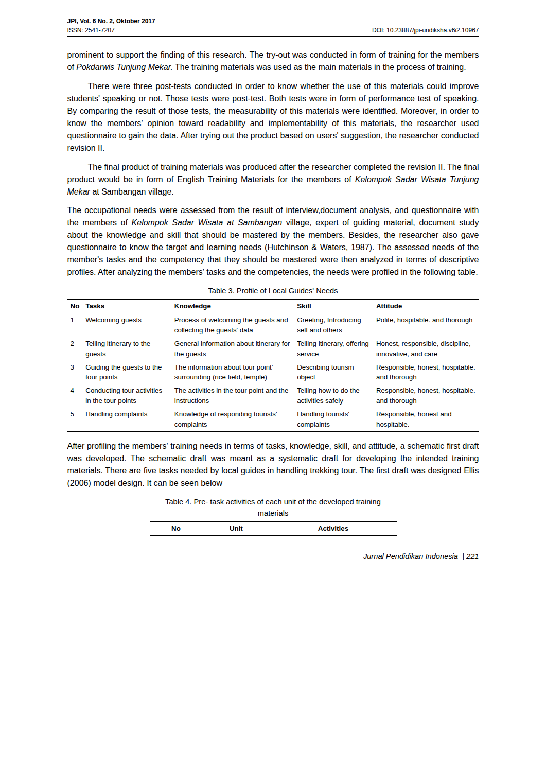JPI, Vol. 6 No. 2, Oktober 2017
ISSN: 2541-7207 DOI: 10.23887/jpi-undiksha.v6i2.10967
prominent to support the finding of this research. The try-out was conducted in form of training for the members of Pokdarwis Tunjung Mekar. The training materials was used as the main materials in the process of training.
There were three post-tests conducted in order to know whether the use of this materials could improve students' speaking or not. Those tests were post-test. Both tests were in form of performance test of speaking. By comparing the result of those tests, the measurability of this materials were identified. Moreover, in order to know the members' opinion toward readability and implementability of this materials, the researcher used questionnaire to gain the data. After trying out the product based on users' suggestion, the researcher conducted revision II.
The final product of training materials was produced after the researcher completed the revision II. The final product would be in form of English Training Materials for the members of Kelompok Sadar Wisata Tunjung Mekar at Sambangan village.
The occupational needs were assessed from the result of interview,document analysis, and questionnaire with the members of Kelompok Sadar Wisata at Sambangan village, expert of guiding material, document study about the knowledge and skill that should be mastered by the members. Besides, the researcher also gave questionnaire to know the target and learning needs (Hutchinson & Waters, 1987). The assessed needs of the member's tasks and the competency that they should be mastered were then analyzed in terms of descriptive profiles. After analyzing the members' tasks and the competencies, the needs were profiled in the following table.
Table 3. Profile of Local Guides' Needs
| No | Tasks | Knowledge | Skill | Attitude |
| --- | --- | --- | --- | --- |
| 1 | Welcoming guests | Process of welcoming the guests and collecting the guests' data | Greeting, Introducing self and others | Polite, hospitable. and thorough |
| 2 | Telling itinerary to the guests | General information about itinerary for the guests | Telling itinerary, offering service | Honest, responsible, discipline, innovative, and care |
| 3 | Guiding the guests to the tour points | The information about tour point' surrounding (rice field, temple) | Describing tourism object | Responsible, honest, hospitable. and thorough |
| 4 | Conducting tour activities in the tour points | The activities in the tour point and the instructions | Telling how to do the activities safely | Responsible, honest, hospitable. and thorough |
| 5 | Handling complaints | Knowledge of responding tourists' complaints | Handling tourists' complaints | Responsible, honest and hospitable. |
After profiling the members' training needs in terms of tasks, knowledge, skill, and attitude, a schematic first draft was developed. The schematic draft was meant as a systematic draft for developing the intended training materials. There are five tasks needed by local guides in handling trekking tour. The first draft was designed Ellis (2006) model design. It can be seen below
Table 4. Pre- task activities of each unit of the developed training materials
| No | Unit | Activities |
| --- | --- | --- |
Jurnal Pendidikan Indonesia | 221